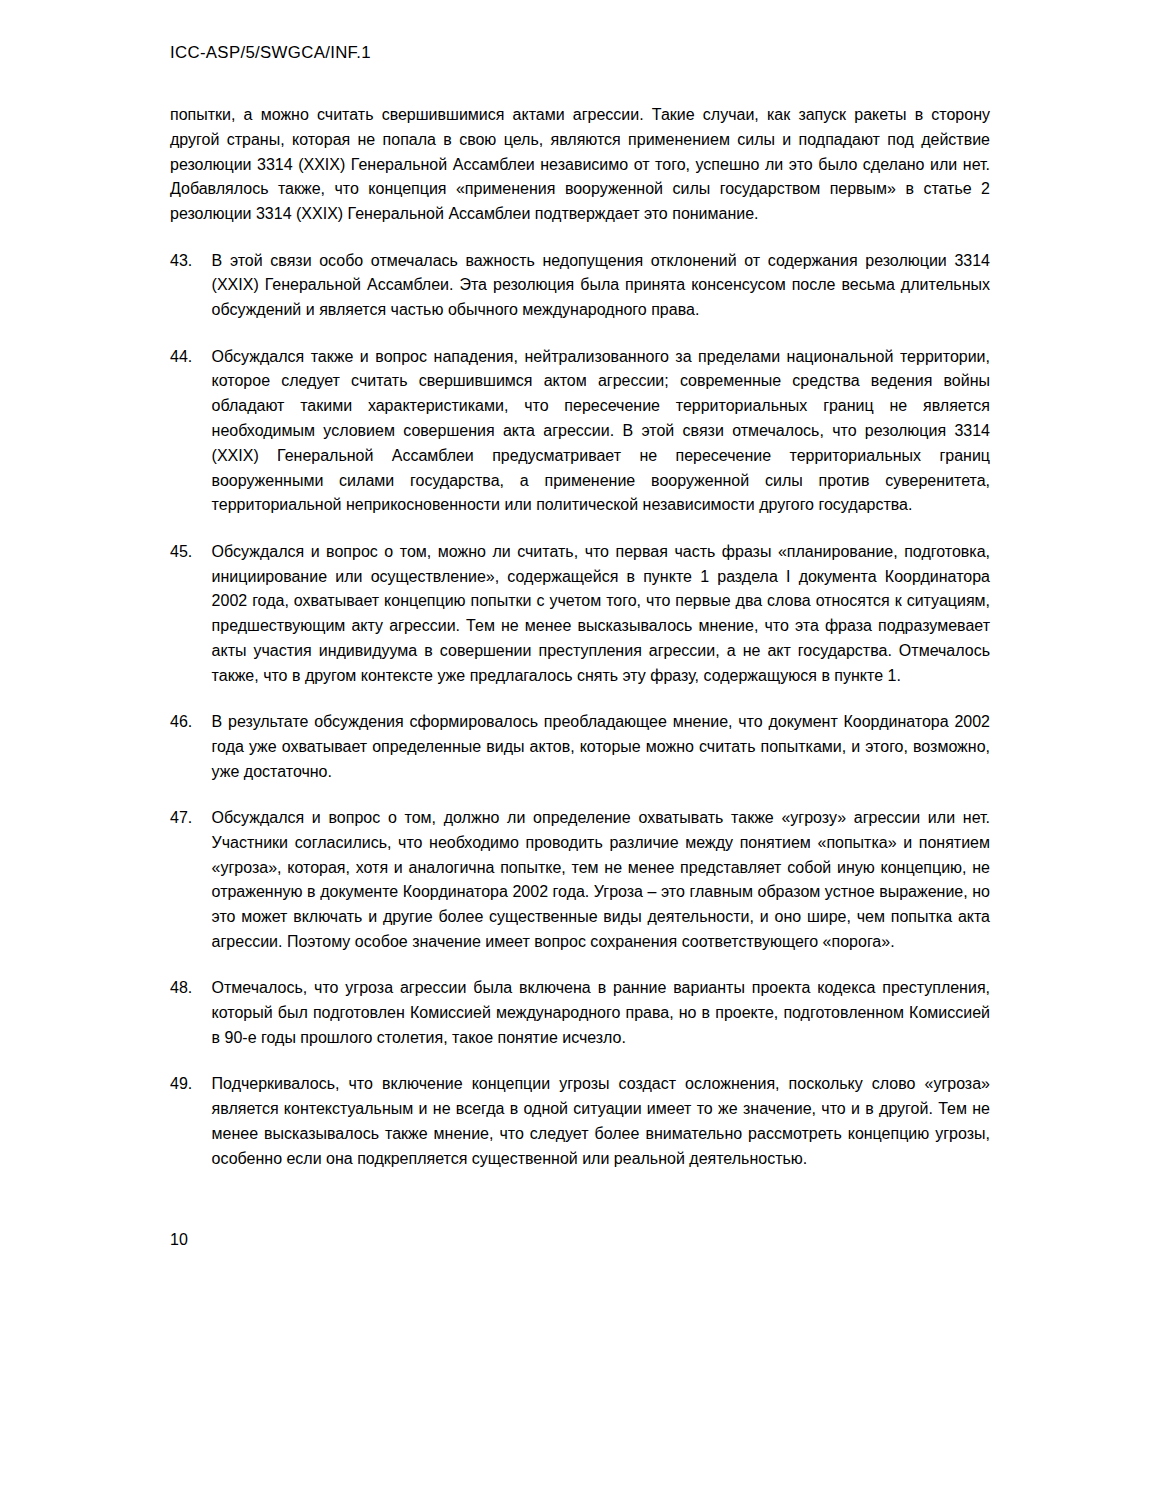ICC-ASP/5/SWGCA/INF.1
попытки, а можно считать свершившимися актами агрессии. Такие случаи, как запуск ракеты в сторону другой страны, которая не попала в свою цель, являются применением силы и подпадают под действие резолюции 3314 (XXIX) Генеральной Ассамблеи независимо от того, успешно ли это было сделано или нет. Добавлялось также, что концепция «применения вооруженной силы государством первым» в статье 2 резолюции 3314 (XXIX) Генеральной Ассамблеи подтверждает это понимание.
43.
В этой связи особо отмечалась важность недопущения отклонений от содержания резолюции 3314 (XXIX) Генеральной Ассамблеи. Эта резолюция была принята консенсусом после весьма длительных обсуждений и является частью обычного международного права.
44.
Обсуждался также и вопрос нападения, нейтрализованного за пределами национальной территории, которое следует считать свершившимся актом агрессии; современные средства ведения войны обладают такими характеристиками, что пересечение территориальных границ не является необходимым условием совершения акта агрессии. В этой связи отмечалось, что резолюция 3314 (XXIX) Генеральной Ассамблеи предусматривает не пересечение территориальных границ вооруженными силами государства, а применение вооруженной силы против суверенитета, территориальной неприкосновенности или политической независимости другого государства.
45.
Обсуждался и вопрос о том, можно ли считать, что первая часть фразы «планирование, подготовка, инициирование или осуществление», содержащейся в пункте 1 раздела I документа Координатора 2002 года, охватывает концепцию попытки с учетом того, что первые два слова относятся к ситуациям, предшествующим акту агрессии. Тем не менее высказывалось мнение, что эта фраза подразумевает акты участия индивидуума в совершении преступления агрессии, а не акт государства. Отмечалось также, что в другом контексте уже предлагалось снять эту фразу, содержащуюся в пункте 1.
46.
В результате обсуждения сформировалось преобладающее мнение, что документ Координатора 2002 года уже охватывает определенные виды актов, которые можно считать попытками, и этого, возможно, уже достаточно.
47.
Обсуждался и вопрос о том, должно ли определение охватывать также «угрозу» агрессии или нет. Участники согласились, что необходимо проводить различие между понятием «попытка» и понятием «угроза», которая, хотя и аналогична попытке, тем не менее представляет собой иную концепцию, не отраженную в документе Координатора 2002 года. Угроза – это главным образом устное выражение, но это может включать и другие более существенные виды деятельности, и оно шире, чем попытка акта агрессии. Поэтому особое значение имеет вопрос сохранения соответствующего «порога».
48.
Отмечалось, что угроза агрессии была включена в ранние варианты проекта кодекса преступления, который был подготовлен Комиссией международного права, но в проекте, подготовленном Комиссией в 90-е годы прошлого столетия, такое понятие исчезло.
49.
Подчеркивалось, что включение концепции угрозы создаст осложнения, поскольку слово «угроза» является контекстуальным и не всегда в одной ситуации имеет то же значение, что и в другой. Тем не менее высказывалось также мнение, что следует более внимательно рассмотреть концепцию угрозы, особенно если она подкрепляется существенной или реальной деятельностью.
10